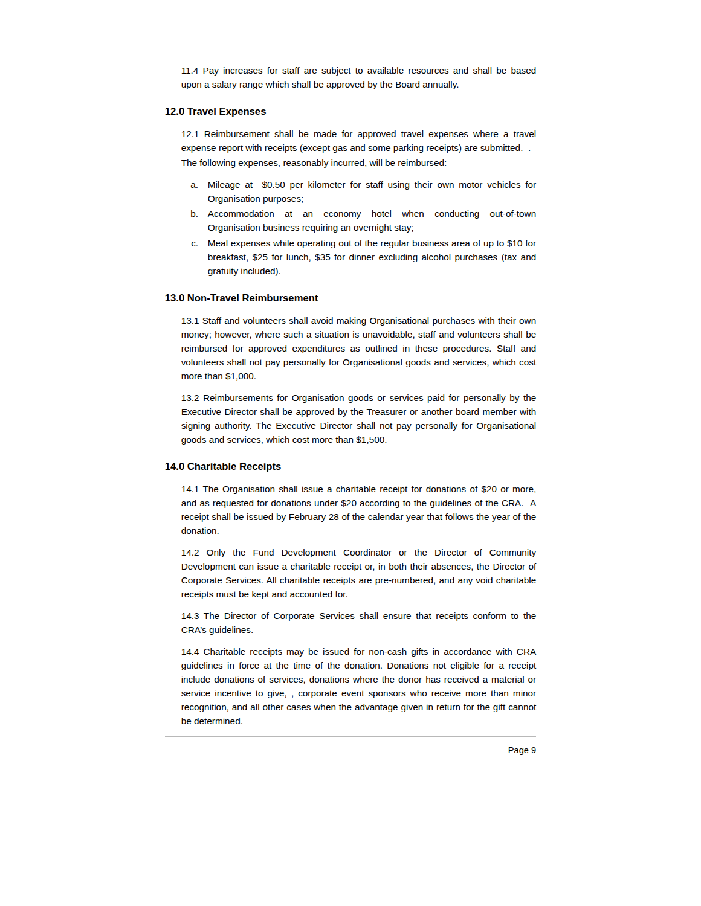11.4 Pay increases for staff are subject to available resources and shall be based upon a salary range which shall be approved by the Board annually.
12.0 Travel Expenses
12.1 Reimbursement shall be made for approved travel expenses where a travel expense report with receipts (except gas and some parking receipts) are submitted. .
The following expenses, reasonably incurred, will be reimbursed:
Mileage at $0.50 per kilometer for staff using their own motor vehicles for Organisation purposes;
Accommodation at an economy hotel when conducting out-of-town Organisation business requiring an overnight stay;
Meal expenses while operating out of the regular business area of up to $10 for breakfast, $25 for lunch, $35 for dinner excluding alcohol purchases (tax and gratuity included).
13.0 Non-Travel Reimbursement
13.1 Staff and volunteers shall avoid making Organisational purchases with their own money; however, where such a situation is unavoidable, staff and volunteers shall be reimbursed for approved expenditures as outlined in these procedures. Staff and volunteers shall not pay personally for Organisational goods and services, which cost more than $1,000.
13.2 Reimbursements for Organisation goods or services paid for personally by the Executive Director shall be approved by the Treasurer or another board member with signing authority. The Executive Director shall not pay personally for Organisational goods and services, which cost more than $1,500.
14.0 Charitable Receipts
14.1 The Organisation shall issue a charitable receipt for donations of $20 or more, and as requested for donations under $20 according to the guidelines of the CRA. A receipt shall be issued by February 28 of the calendar year that follows the year of the donation.
14.2 Only the Fund Development Coordinator or the Director of Community Development can issue a charitable receipt or, in both their absences, the Director of Corporate Services. All charitable receipts are pre-numbered, and any void charitable receipts must be kept and accounted for.
14.3 The Director of Corporate Services shall ensure that receipts conform to the CRA’s guidelines.
14.4 Charitable receipts may be issued for non-cash gifts in accordance with CRA guidelines in force at the time of the donation. Donations not eligible for a receipt include donations of services, donations where the donor has received a material or service incentive to give, , corporate event sponsors who receive more than minor recognition, and all other cases when the advantage given in return for the gift cannot be determined.
Page 9